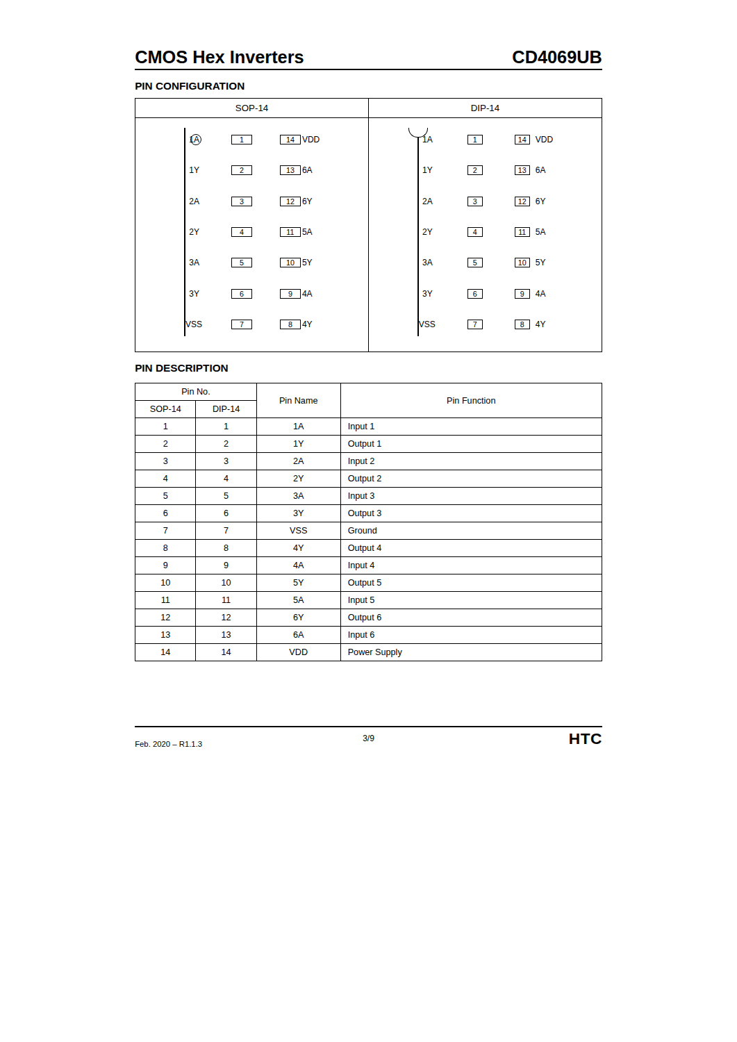CMOS Hex Inverters
CD4069UB
PIN CONFIGURATION
| SOP-14 | DIP-14 |
| --- | --- |
| 1A 1 14 VDD 1Y 2 13 6A 2A 3 12 6Y 2Y 4 11 5A 3A 5 10 5Y 3Y 6 9 4A VSS 7 8 4Y | 1A 1 14 VDD 1Y 2 13 6A 2A 3 12 6Y 2Y 4 11 5A 3A 5 10 5Y 3Y 6 9 4A VSS 7 8 4Y |
PIN DESCRIPTION
| Pin No. | Pin Name | Pin Function |
| --- | --- | --- |
| SOP-14 | DIP-14 |
| 1 | 1 | 1A | Input 1 |
| 2 | 2 | 1Y | Output 1 |
| 3 | 3 | 2A | Input 2 |
| 4 | 4 | 2Y | Output 2 |
| 5 | 5 | 3A | Input 3 |
| 6 | 6 | 3Y | Output 3 |
| 7 | 7 | VSS | Ground |
| 8 | 8 | 4Y | Output 4 |
| 9 | 9 | 4A | Input 4 |
| 10 | 10 | 5Y | Output 5 |
| 11 | 11 | 5A | Input 5 |
| 12 | 12 | 6Y | Output 6 |
| 13 | 13 | 6A | Input 6 |
| 14 | 14 | VDD | Power Supply |
Feb. 2020 – R1.1.3
3/9
HTC